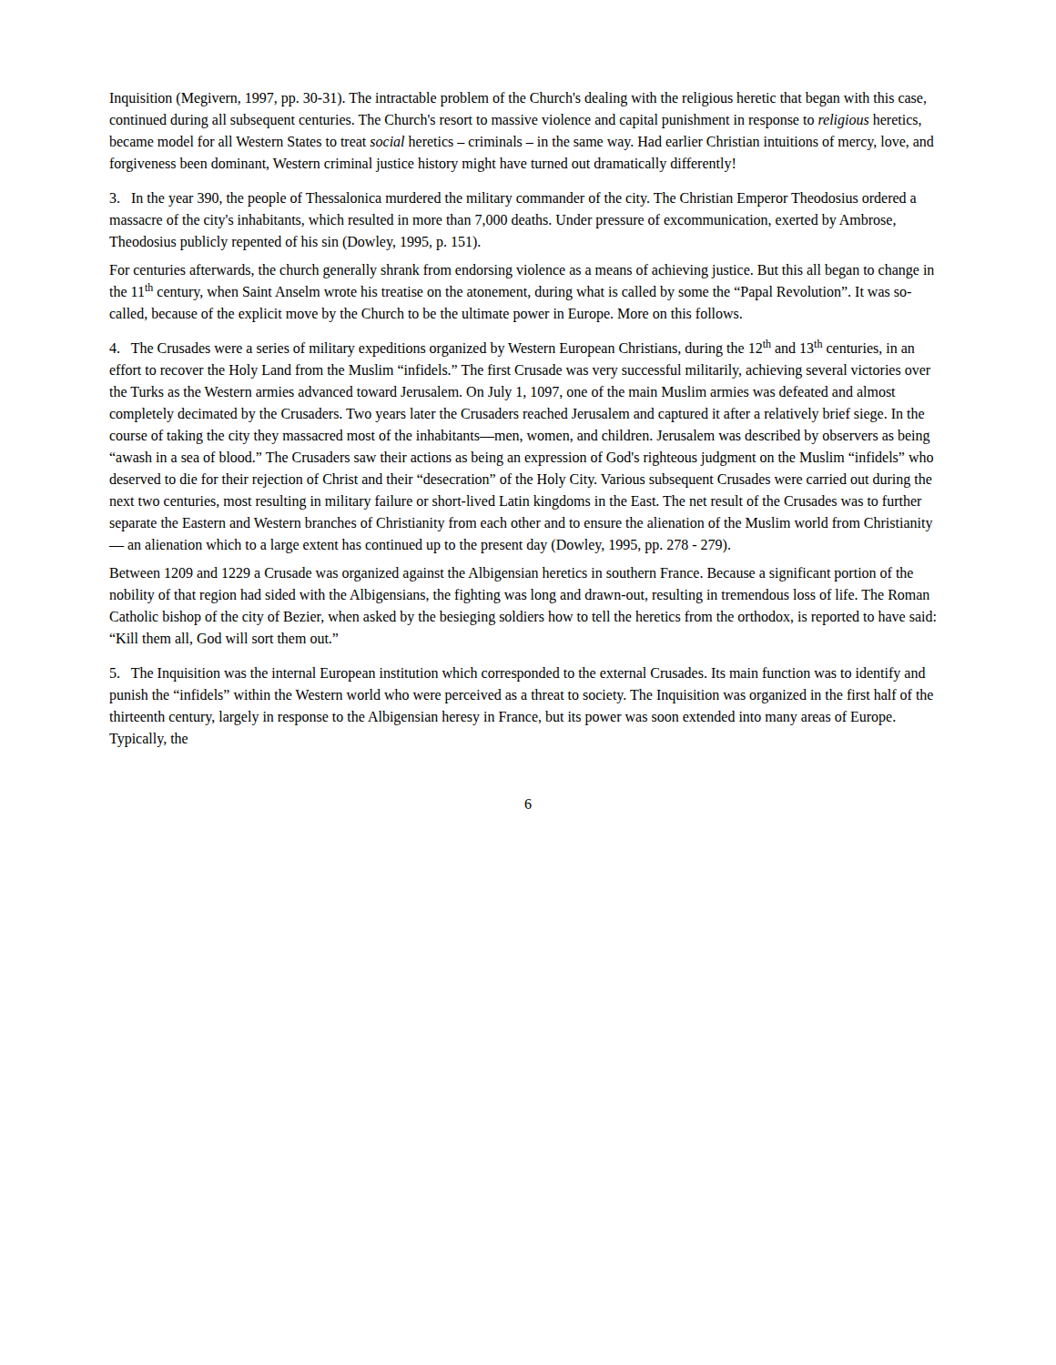Inquisition (Megivern, 1997, pp. 30-31). The intractable problem of the Church's dealing with the religious heretic that began with this case, continued during all subsequent centuries. The Church's resort to massive violence and capital punishment in response to religious heretics, became model for all Western States to treat social heretics – criminals – in the same way. Had earlier Christian intuitions of mercy, love, and forgiveness been dominant, Western criminal justice history might have turned out dramatically differently!
3. In the year 390, the people of Thessalonica murdered the military commander of the city. The Christian Emperor Theodosius ordered a massacre of the city's inhabitants, which resulted in more than 7,000 deaths. Under pressure of excommunication, exerted by Ambrose, Theodosius publicly repented of his sin (Dowley, 1995, p. 151).
For centuries afterwards, the church generally shrank from endorsing violence as a means of achieving justice. But this all began to change in the 11th century, when Saint Anselm wrote his treatise on the atonement, during what is called by some the “Papal Revolution”. It was so-called, because of the explicit move by the Church to be the ultimate power in Europe. More on this follows.
4. The Crusades were a series of military expeditions organized by Western European Christians, during the 12th and 13th centuries, in an effort to recover the Holy Land from the Muslim “infidels.” The first Crusade was very successful militarily, achieving several victories over the Turks as the Western armies advanced toward Jerusalem. On July 1, 1097, one of the main Muslim armies was defeated and almost completely decimated by the Crusaders. Two years later the Crusaders reached Jerusalem and captured it after a relatively brief siege. In the course of taking the city they massacred most of the inhabitants—men, women, and children. Jerusalem was described by observers as being “awash in a sea of blood.” The Crusaders saw their actions as being an expression of God's righteous judgment on the Muslim “infidels” who deserved to die for their rejection of Christ and their “desecration” of the Holy City. Various subsequent Crusades were carried out during the next two centuries, most resulting in military failure or short-lived Latin kingdoms in the East. The net result of the Crusades was to further separate the Eastern and Western branches of Christianity from each other and to ensure the alienation of the Muslim world from Christianity — an alienation which to a large extent has continued up to the present day (Dowley, 1995, pp. 278 - 279).
Between 1209 and 1229 a Crusade was organized against the Albigensian heretics in southern France. Because a significant portion of the nobility of that region had sided with the Albigensians, the fighting was long and drawn-out, resulting in tremendous loss of life. The Roman Catholic bishop of the city of Bezier, when asked by the besieging soldiers how to tell the heretics from the orthodox, is reported to have said: “Kill them all, God will sort them out.”
5. The Inquisition was the internal European institution which corresponded to the external Crusades. Its main function was to identify and punish the “infidels” within the Western world who were perceived as a threat to society. The Inquisition was organized in the first half of the thirteenth century, largely in response to the Albigensian heresy in France, but its power was soon extended into many areas of Europe. Typically, the
6